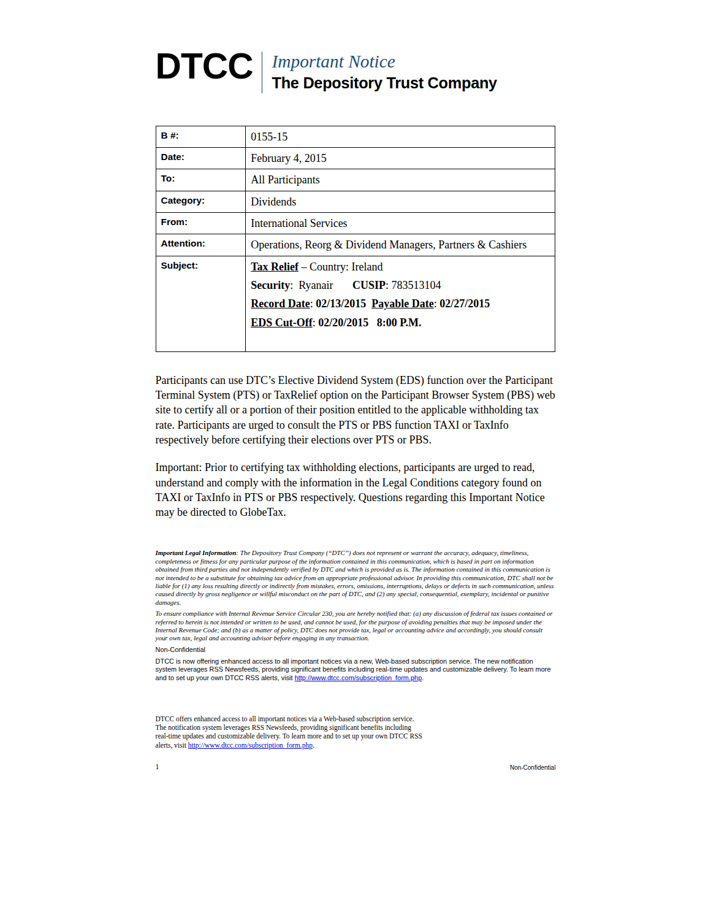DTCC
Important Notice
The Depository Trust Company
| B #: | 0155-15 |
| Date: | February 4, 2015 |
| To: | All Participants |
| Category: | Dividends |
| From: | International Services |
| Attention: | Operations, Reorg & Dividend Managers, Partners & Cashiers |
| Subject: | Tax Relief – Country: Ireland Security : Ryanair CUSIP : 783513104 Record Date : 02/13/2015 Payable Date : 02/27/2015 EDS Cut-Off : 02/20/2015 8:00 P.M. |
Participants can use DTC’s Elective Dividend System (EDS) function over the Participant Terminal System (PTS) or TaxRelief option on the Participant Browser System (PBS) web site to certify all or a portion of their position entitled to the applicable withholding tax rate. Participants are urged to consult the PTS or PBS function TAXI or TaxInfo respectively before certifying their elections over PTS or PBS.
Important: Prior to certifying tax withholding elections, participants are urged to read, understand and comply with the information in the Legal Conditions category found on TAXI or TaxInfo in PTS or PBS respectively. Questions regarding this Important Notice may be directed to GlobeTax.
Important Legal Information: The Depository Trust Company (“DTC”) does not represent or warrant the accuracy, adequacy, timeliness, completeness or fitness for any particular purpose of the information contained in this communication, which is based in part on information obtained from third parties and not independently verified by DTC and which is provided as is. The information contained in this communication is not intended to be a substitute for obtaining tax advice from an appropriate professional advisor. In providing this communication, DTC shall not be liable for (1) any loss resulting directly or indirectly from mistakes, errors, omissions, interruptions, delays or defects in such communication, unless caused directly by gross negligence or willful misconduct on the part of DTC, and (2) any special, consequential, exemplary, incidental or punitive damages.
To ensure compliance with Internal Revenue Service Circular 230, you are hereby notified that: (a) any discussion of federal tax issues contained or referred to herein is not intended or written to be used, and cannot be used, for the purpose of avoiding penalties that may be imposed under the Internal Revenue Code; and (b) as a matter of policy, DTC does not provide tax, legal or accounting advice and accordingly, you should consult your own tax, legal and accounting advisor before engaging in any transaction.
Non-Confidential
DTCC is now offering enhanced access to all important notices via a new, Web-based subscription service. The new notification system leverages RSS Newsfeeds, providing significant benefits including real-time updates and customizable delivery. To learn more and to set up your own DTCC RSS alerts, visit http://www.dtcc.com/subscription_form.php.
DTCC offers enhanced access to all important notices via a Web-based subscription service.
The notification system leverages RSS Newsfeeds, providing significant benefits including
real-time updates and customizable delivery. To learn more and to set up your own DTCC RSS
alerts, visit http://www.dtcc.com/subscription_form.php. Non-Confidential
1